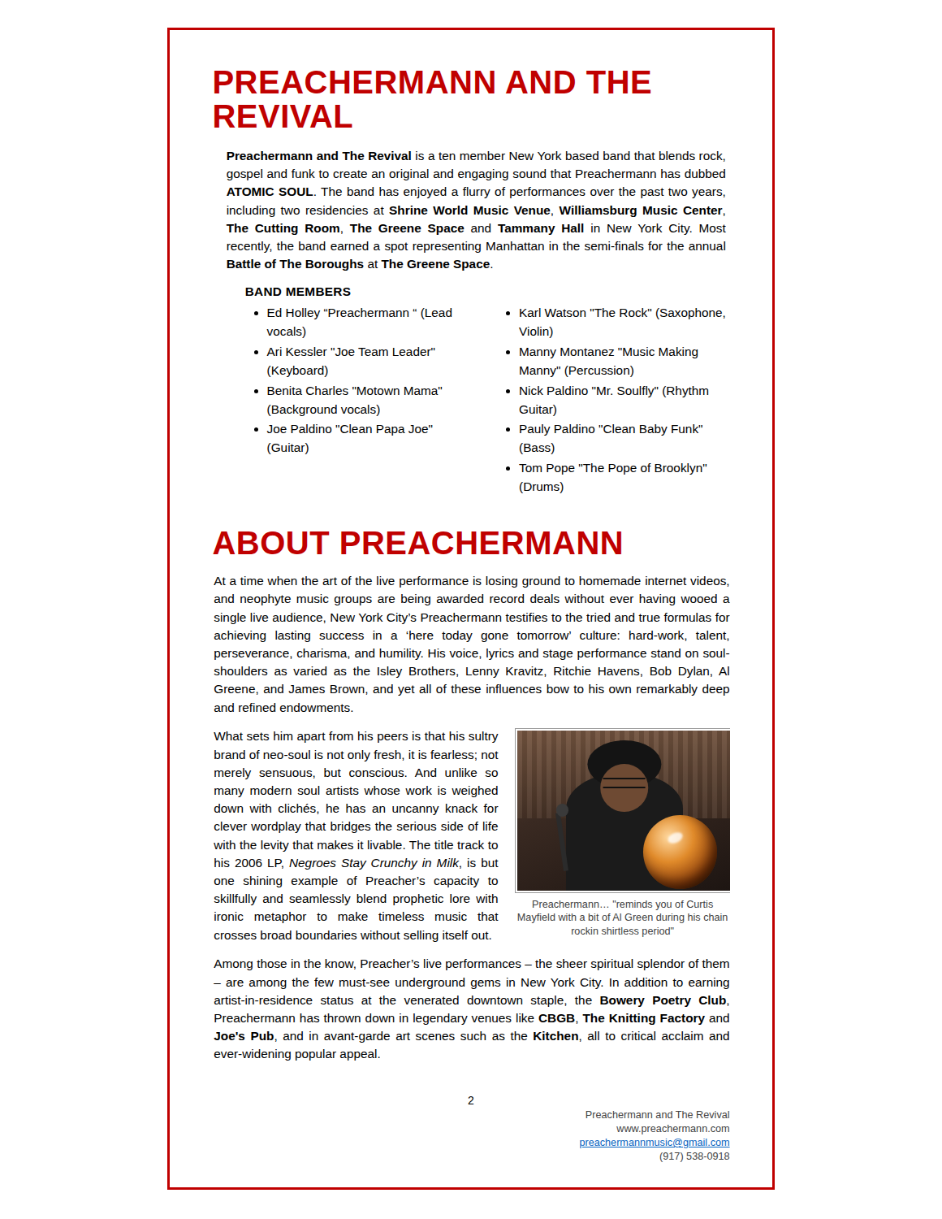PREACHERMANN AND THE REVIVAL
Preachermann and The Revival is a ten member New York based band that blends rock, gospel and funk to create an original and engaging sound that Preachermann has dubbed ATOMIC SOUL. The band has enjoyed a flurry of performances over the past two years, including two residencies at Shrine World Music Venue, Williamsburg Music Center, The Cutting Room, The Greene Space and Tammany Hall in New York City. Most recently, the band earned a spot representing Manhattan in the semi-finals for the annual Battle of The Boroughs at The Greene Space.
BAND MEMBERS
Ed Holley “Preachermann “ (Lead vocals)
Ari Kessler "Joe Team Leader" (Keyboard)
Benita Charles "Motown Mama" (Background vocals)
Joe Paldino "Clean Papa Joe" (Guitar)
Karl Watson "The Rock" (Saxophone, Violin)
Manny Montanez "Music Making Manny" (Percussion)
Nick Paldino "Mr. Soulfly" (Rhythm Guitar)
Pauly Paldino "Clean Baby Funk" (Bass)
Tom Pope "The Pope of Brooklyn" (Drums)
ABOUT PREACHERMANN
At a time when the art of the live performance is losing ground to homemade internet videos, and neophyte music groups are being awarded record deals without ever having wooed a single live audience, New York City’s Preachermann testifies to the tried and true formulas for achieving lasting success in a ‘here today gone tomorrow’ culture: hard-work, talent, perseverance, charisma, and humility. His voice, lyrics and stage performance stand on soul-shoulders as varied as the Isley Brothers, Lenny Kravitz, Ritchie Havens, Bob Dylan, Al Greene, and James Brown, and yet all of these influences bow to his own remarkably deep and refined endowments.
Preachermann… "reminds you of Curtis Mayfield with a bit of Al Green during his chain rockin shirtless period"
What sets him apart from his peers is that his sultry brand of neo-soul is not only fresh, it is fearless; not merely sensuous, but conscious. And unlike so many modern soul artists whose work is weighed down with clichés, he has an uncanny knack for clever wordplay that bridges the serious side of life with the levity that makes it livable. The title track to his 2006 LP, Negroes Stay Crunchy in Milk, is but one shining example of Preacher’s capacity to skillfully and seamlessly blend prophetic lore with ironic metaphor to make timeless music that crosses broad boundaries without selling itself out.
Among those in the know, Preacher’s live performances – the sheer spiritual splendor of them – are among the few must-see underground gems in New York City. In addition to earning artist-in-residence status at the venerated downtown staple, the Bowery Poetry Club, Preachermann has thrown down in legendary venues like CBGB, The Knitting Factory and Joe's Pub, and in avant-garde art scenes such as the Kitchen, all to critical acclaim and ever-widening popular appeal.
2
Preachermann and The Revival
www.preachermann.com
preachermannmusic@gmail.com
(917) 538-0918